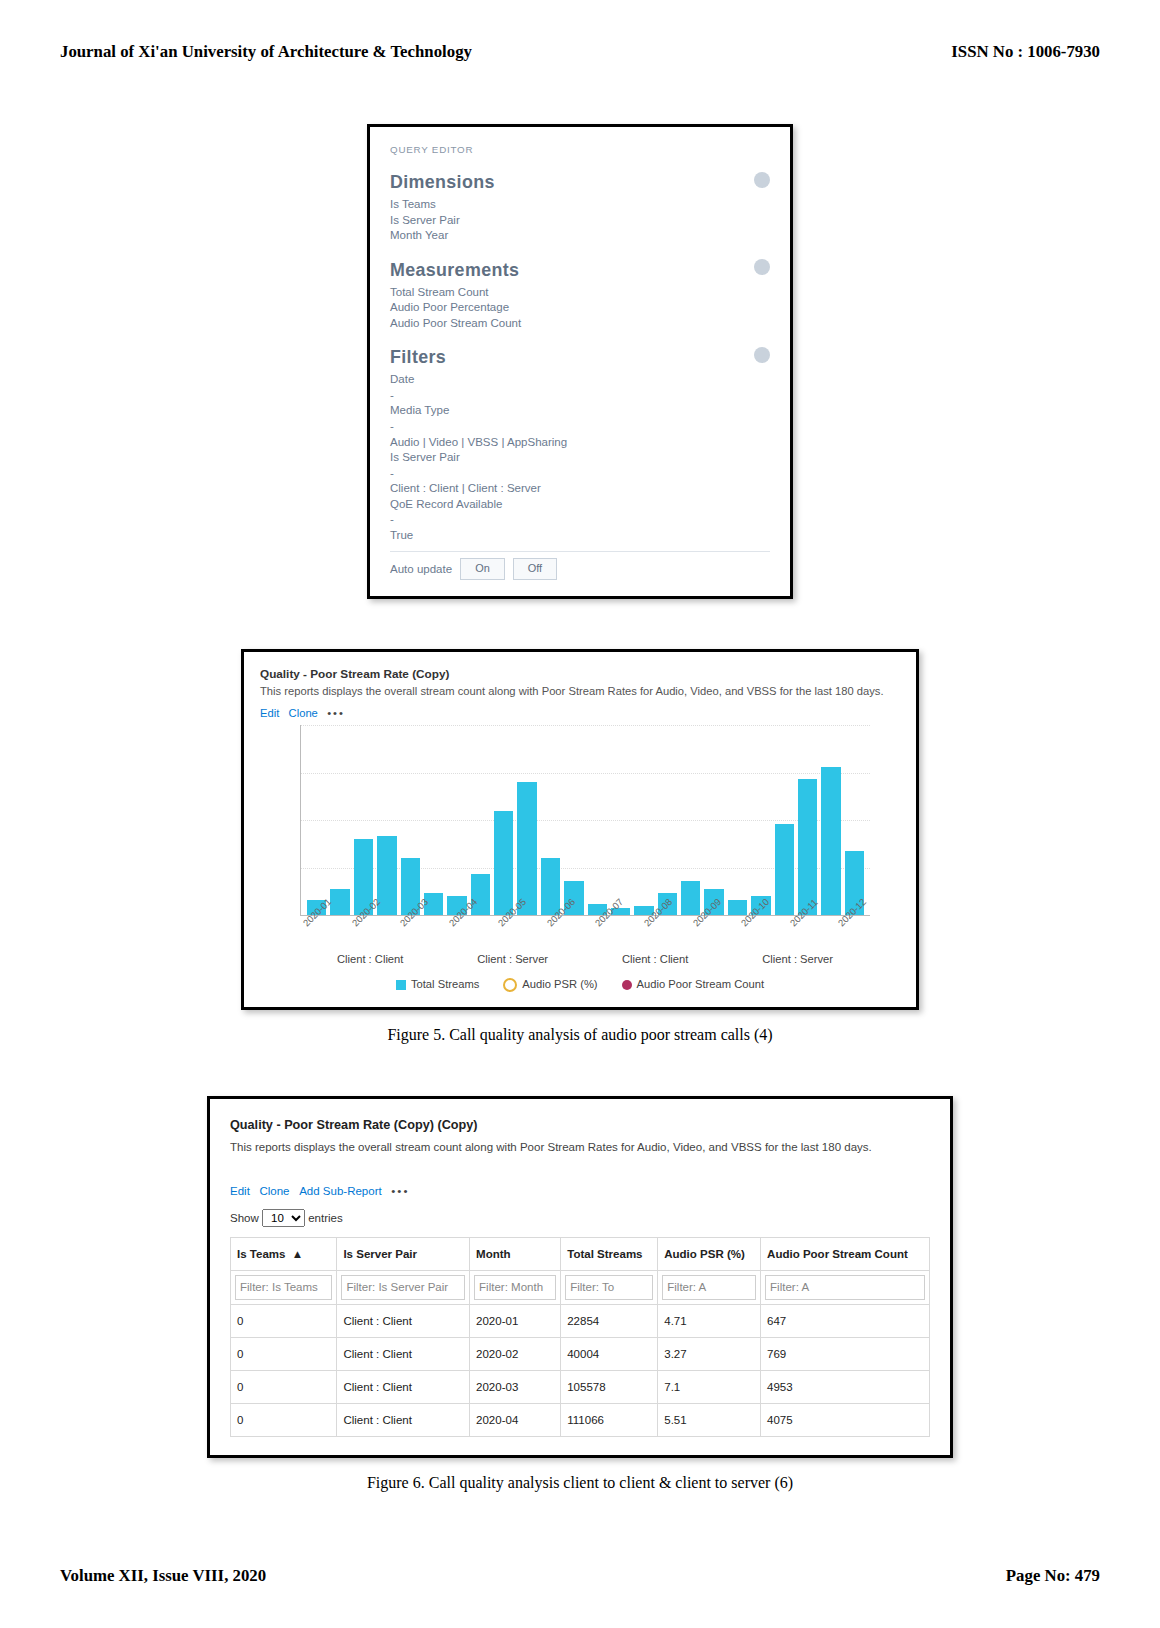Journal of Xi'an University of Architecture & Technology
ISSN No : 1006-7930
QUERY EDITOR
Dimensions
Is Teams
Is Server Pair
Month Year
Measurements
Total Stream Count
Audio Poor Percentage
Audio Poor Stream Count
Filters
Date
-
Media Type
-
Audio | Video | VBSS | AppSharing
Is Server Pair
-
Client : Client | Client : Server
QoE Record Available
-
True
Auto update On Off
Quality - Poor Stream Rate (Copy)
This reports displays the overall stream count along with Poor Stream Rates for Audio, Video, and VBSS for the last 180 days.
Edit Clone •••
2020-012020-022020-032020-04 2020-052020-062020-072020-08 2020-092020-102020-112020-12
Client : Client Client : Server Client : Client Client : Server
Total Streams Audio PSR (%) Audio Poor Stream Count
Figure 5. Call quality analysis of audio poor stream calls (4)
Quality - Poor Stream Rate (Copy) (Copy)
This reports displays the overall stream count along with Poor Stream Rates for Audio, Video, and VBSS for the last 180 days.
Edit Clone Add Sub-Report •••
Show 10 entries
| Is Teams ▲ | Is Server Pair | Month | Total Streams | Audio PSR (%) | Audio Poor Stream Count |
| --- | --- | --- | --- | --- | --- |
| Filter: Is Teams | Filter: Is Server Pair | Filter: Month | Filter: To | Filter: A | Filter: A |
| 0 | Client : Client | 2020-01 | 22854 | 4.71 | 647 |
| 0 | Client : Client | 2020-02 | 40004 | 3.27 | 769 |
| 0 | Client : Client | 2020-03 | 105578 | 7.1 | 4953 |
| 0 | Client : Client | 2020-04 | 111066 | 5.51 | 4075 |
Figure 6. Call quality analysis client to client & client to server (6)
Volume XII, Issue VIII, 2020
Page No: 479